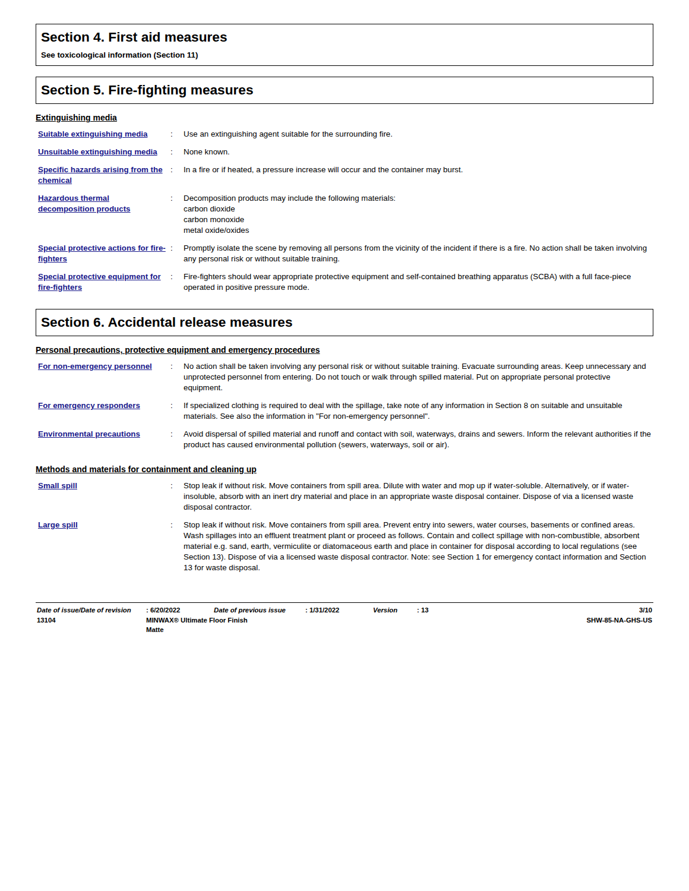Section 4. First aid measures
See toxicological information (Section 11)
Section 5. Fire-fighting measures
Extinguishing media
| Suitable extinguishing media | : | Use an extinguishing agent suitable for the surrounding fire. |
| Unsuitable extinguishing media | : | None known. |
| Specific hazards arising from the chemical | : | In a fire or if heated, a pressure increase will occur and the container may burst. |
| Hazardous thermal decomposition products | : | Decomposition products may include the following materials: carbon dioxide carbon monoxide metal oxide/oxides |
| Special protective actions for fire-fighters | : | Promptly isolate the scene by removing all persons from the vicinity of the incident if there is a fire. No action shall be taken involving any personal risk or without suitable training. |
| Special protective equipment for fire-fighters | : | Fire-fighters should wear appropriate protective equipment and self-contained breathing apparatus (SCBA) with a full face-piece operated in positive pressure mode. |
Section 6. Accidental release measures
Personal precautions, protective equipment and emergency procedures
| For non-emergency personnel | : | No action shall be taken involving any personal risk or without suitable training. Evacuate surrounding areas. Keep unnecessary and unprotected personnel from entering. Do not touch or walk through spilled material. Put on appropriate personal protective equipment. |
| For emergency responders | : | If specialized clothing is required to deal with the spillage, take note of any information in Section 8 on suitable and unsuitable materials. See also the information in "For non-emergency personnel". |
| Environmental precautions | : | Avoid dispersal of spilled material and runoff and contact with soil, waterways, drains and sewers. Inform the relevant authorities if the product has caused environmental pollution (sewers, waterways, soil or air). |
Methods and materials for containment and cleaning up
| Small spill | : | Stop leak if without risk. Move containers from spill area. Dilute with water and mop up if water-soluble. Alternatively, or if water-insoluble, absorb with an inert dry material and place in an appropriate waste disposal container. Dispose of via a licensed waste disposal contractor. |
| Large spill | : | Stop leak if without risk. Move containers from spill area. Prevent entry into sewers, water courses, basements or confined areas. Wash spillages into an effluent treatment plant or proceed as follows. Contain and collect spillage with non-combustible, absorbent material e.g. sand, earth, vermiculite or diatomaceous earth and place in container for disposal according to local regulations (see Section 13). Dispose of via a licensed waste disposal contractor. Note: see Section 1 for emergency contact information and Section 13 for waste disposal. |
| Date of issue/Date of revision | : 6/20/2022 | Date of previous issue | : 1/31/2022 | Version | : 13 | 3/10 |
| 13104 | MINWAX® Ultimate Floor Finish Matte | SHW-85-NA-GHS-US |